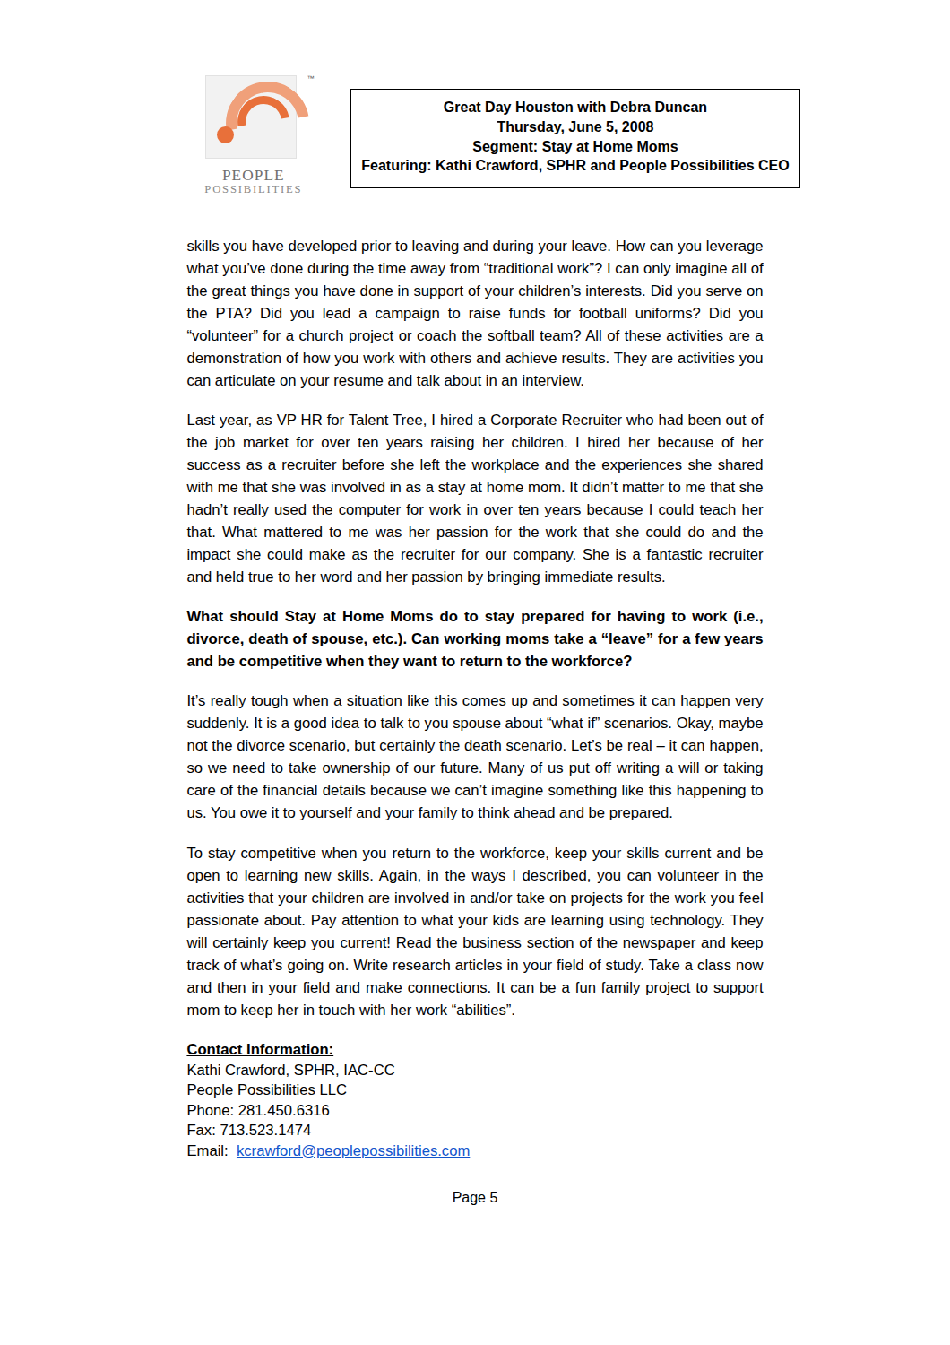™
PEOPLE POSSIBILITIES
Great Day Houston with Debra Duncan
Thursday, June 5, 2008
Segment: Stay at Home Moms
Featuring: Kathi Crawford, SPHR and People Possibilities CEO
skills you have developed prior to leaving and during your leave. How can you leverage what you’ve done during the time away from “traditional work”? I can only imagine all of the great things you have done in support of your children’s interests. Did you serve on the PTA? Did you lead a campaign to raise funds for football uniforms? Did you “volunteer” for a church project or coach the softball team? All of these activities are a demonstration of how you work with others and achieve results. They are activities you can articulate on your resume and talk about in an interview.
Last year, as VP HR for Talent Tree, I hired a Corporate Recruiter who had been out of the job market for over ten years raising her children. I hired her because of her success as a recruiter before she left the workplace and the experiences she shared with me that she was involved in as a stay at home mom. It didn’t matter to me that she hadn’t really used the computer for work in over ten years because I could teach her that. What mattered to me was her passion for the work that she could do and the impact she could make as the recruiter for our company. She is a fantastic recruiter and held true to her word and her passion by bringing immediate results.
What should Stay at Home Moms do to stay prepared for having to work (i.e., divorce, death of spouse, etc.). Can working moms take a “leave” for a few years and be competitive when they want to return to the workforce?
It’s really tough when a situation like this comes up and sometimes it can happen very suddenly. It is a good idea to talk to you spouse about “what if” scenarios. Okay, maybe not the divorce scenario, but certainly the death scenario. Let’s be real – it can happen, so we need to take ownership of our future. Many of us put off writing a will or taking care of the financial details because we can’t imagine something like this happening to us. You owe it to yourself and your family to think ahead and be prepared.
To stay competitive when you return to the workforce, keep your skills current and be open to learning new skills. Again, in the ways I described, you can volunteer in the activities that your children are involved in and/or take on projects for the work you feel passionate about. Pay attention to what your kids are learning using technology. They will certainly keep you current! Read the business section of the newspaper and keep track of what’s going on. Write research articles in your field of study. Take a class now and then in your field and make connections. It can be a fun family project to support mom to keep her in touch with her work “abilities”.
Contact Information:
Kathi Crawford, SPHR, IAC-CC
People Possibilities LLC
Phone: 281.450.6316
Fax: 713.523.1474
Email: kcrawford@peoplepossibilities.com
Page 5